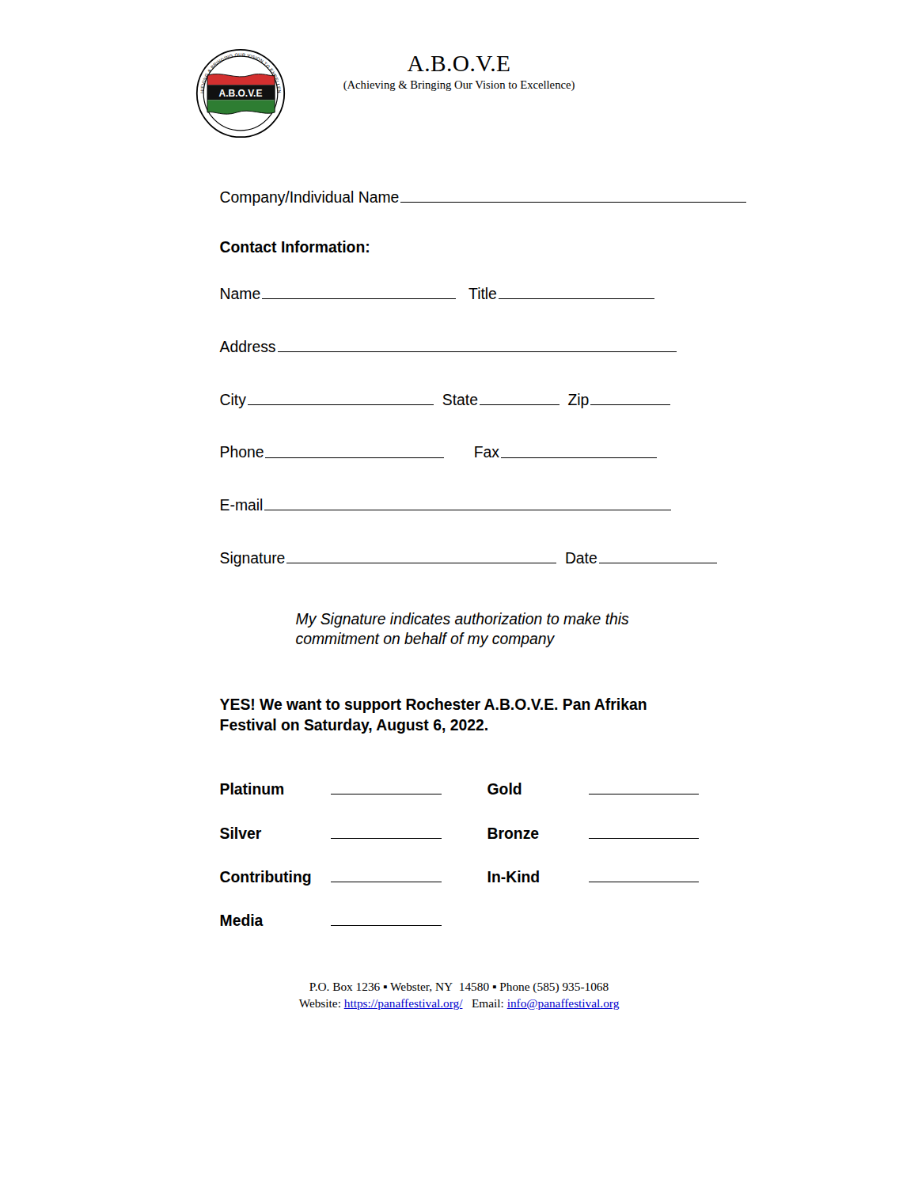A.B.O.V.E ACHIEVING & BRINGING OUR VISION TO EXCELLENCE
A.B.O.V.E
(Achieving & Bringing Our Vision to Excellence)
Company/Individual Name
Contact Information:
Name Title
Address
City State Zip
Phone Fax
E-mail
Signature Date
My Signature indicates authorization to make this commitment on behalf of my company
YES! We want to support Rochester A.B.O.V.E. Pan Afrikan Festival on Saturday, August 6, 2022.
| Platinum | | | Gold | |
| Silver | | | Bronze | |
| Contributing | | | In-Kind | |
| Media | | | | |
P.O. Box 1236 ▪ Webster, NY 14580 ▪ Phone (585) 935-1068
Website: https://panaffestival.org/ Email: info@panaffestival.org